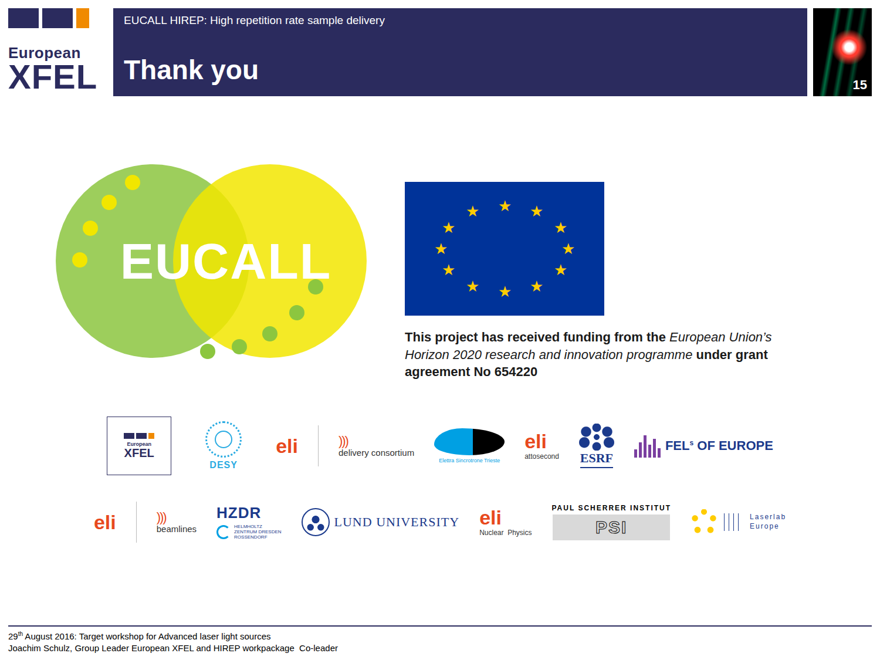European XFEL
EUCALL HIREP: High repetition rate sample delivery
Thank you
15
EUCALL
★ ★ ★ ★ ★ ★ ★ ★ ★ ★ ★ ★
This project has received funding from the European Union’s Horizon 2020 research and innovation programme under grant agreement No 654220
European
XFEL
DESY
eli
)))
delivery consortium
Elettra Sincrotrone Trieste
eli
attosecond
ESRF
FELs OF EUROPE
eli
)))
beamlines
HZDR
HELMHOLTZ
ZENTRUM DRESDEN
ROSSENDORF
LUND UNIVERSITY
eli
Nuclear Physics
PAUL SCHERRER INSTITUT
PSI
Laserlab
Europe
29th August 2016: Target workshop for Advanced laser light sources
Joachim Schulz, Group Leader European XFEL and HIREP workpackage Co-leader